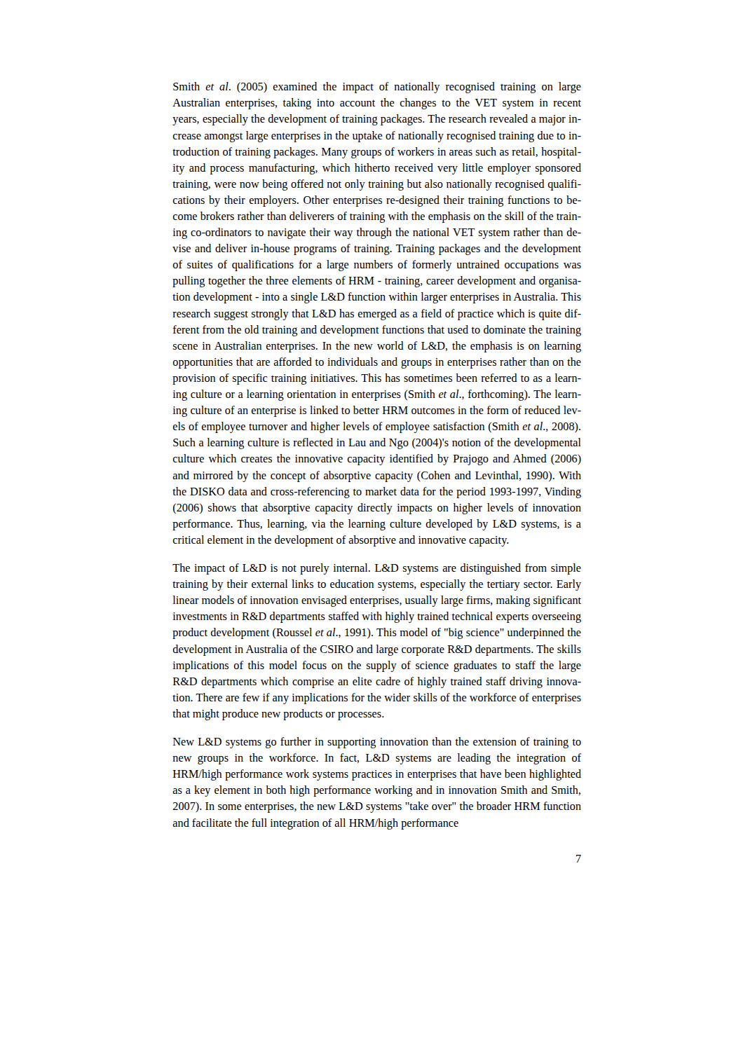Smith et al. (2005) examined the impact of nationally recognised training on large Australian enterprises, taking into account the changes to the VET system in recent years, especially the development of training packages. The research revealed a major increase amongst large enterprises in the uptake of nationally recognised training due to introduction of training packages. Many groups of workers in areas such as retail, hospitality and process manufacturing, which hitherto received very little employer sponsored training, were now being offered not only training but also nationally recognised qualifications by their employers. Other enterprises re-designed their training functions to become brokers rather than deliverers of training with the emphasis on the skill of the training co-ordinators to navigate their way through the national VET system rather than devise and deliver in-house programs of training. Training packages and the development of suites of qualifications for a large numbers of formerly untrained occupations was pulling together the three elements of HRM - training, career development and organisation development - into a single L&D function within larger enterprises in Australia. This research suggest strongly that L&D has emerged as a field of practice which is quite different from the old training and development functions that used to dominate the training scene in Australian enterprises. In the new world of L&D, the emphasis is on learning opportunities that are afforded to individuals and groups in enterprises rather than on the provision of specific training initiatives. This has sometimes been referred to as a learning culture or a learning orientation in enterprises (Smith et al., forthcoming). The learning culture of an enterprise is linked to better HRM outcomes in the form of reduced levels of employee turnover and higher levels of employee satisfaction (Smith et al., 2008). Such a learning culture is reflected in Lau and Ngo (2004)'s notion of the developmental culture which creates the innovative capacity identified by Prajogo and Ahmed (2006) and mirrored by the concept of absorptive capacity (Cohen and Levinthal, 1990). With the DISKO data and cross-referencing to market data for the period 1993-1997, Vinding (2006) shows that absorptive capacity directly impacts on higher levels of innovation performance. Thus, learning, via the learning culture developed by L&D systems, is a critical element in the development of absorptive and innovative capacity.
The impact of L&D is not purely internal. L&D systems are distinguished from simple training by their external links to education systems, especially the tertiary sector. Early linear models of innovation envisaged enterprises, usually large firms, making significant investments in R&D departments staffed with highly trained technical experts overseeing product development (Roussel et al., 1991). This model of "big science" underpinned the development in Australia of the CSIRO and large corporate R&D departments. The skills implications of this model focus on the supply of science graduates to staff the large R&D departments which comprise an elite cadre of highly trained staff driving innovation. There are few if any implications for the wider skills of the workforce of enterprises that might produce new products or processes.
New L&D systems go further in supporting innovation than the extension of training to new groups in the workforce. In fact, L&D systems are leading the integration of HRM/high performance work systems practices in enterprises that have been highlighted as a key element in both high performance working and in innovation Smith and Smith, 2007). In some enterprises, the new L&D systems "take over" the broader HRM function and facilitate the full integration of all HRM/high performance
7